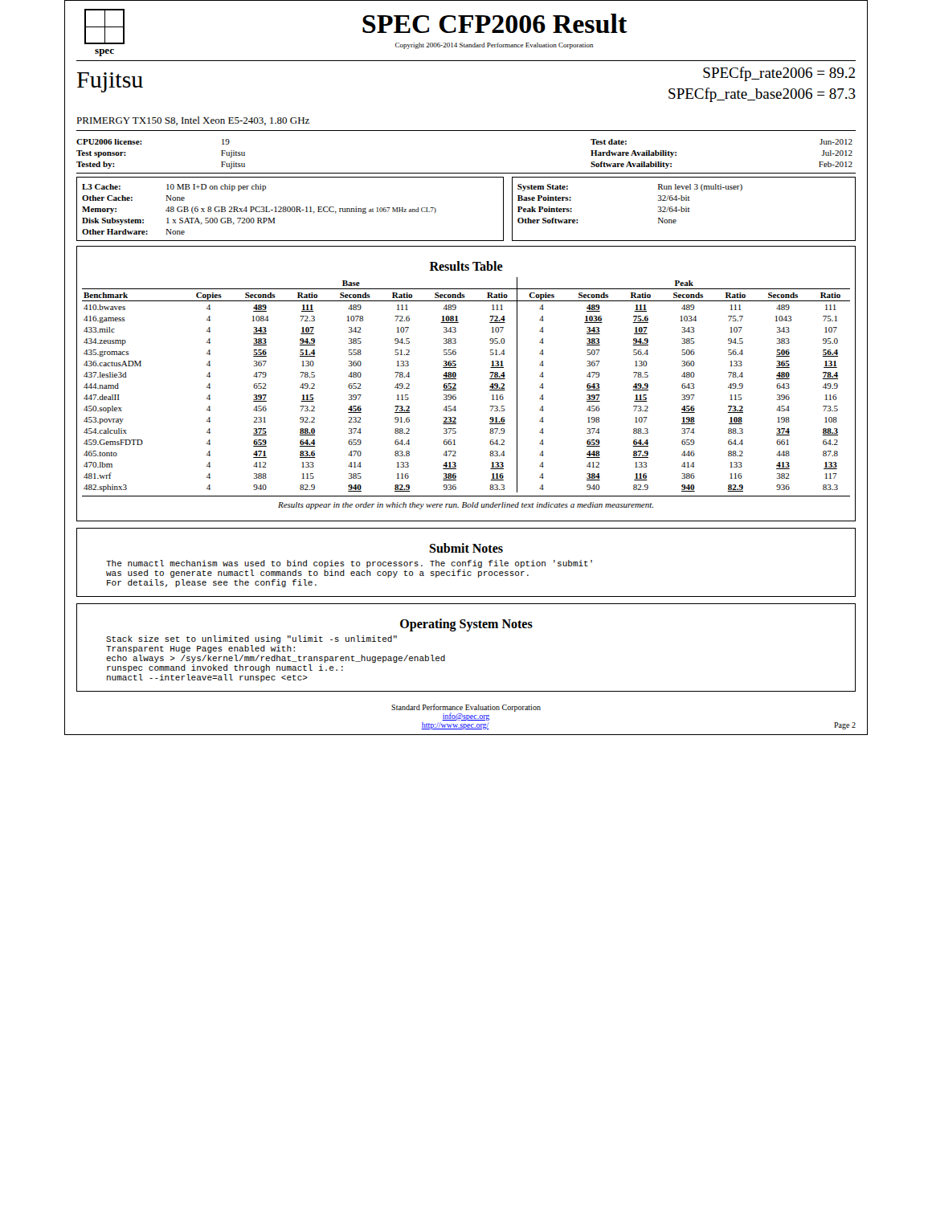spec
SPEC CFP2006 Result
Copyright 2006-2014 Standard Performance Evaluation Corporation
Fujitsu
PRIMERGY TX150 S8, Intel Xeon E5-2403, 1.80 GHz
SPECfp_rate2006 = 89.2
SPECfp_rate_base2006 = 87.3
| CPU2006 license: | 19 | | Test date: | Jun-2012 |
| Test sponsor: | Fujitsu | | Hardware Availability: | Jul-2012 |
| Tested by: | Fujitsu | | Software Availability: | Feb-2012 |
| L3 Cache: | 10 MB I+D on chip per chip |
| Other Cache: | None |
| Memory: | 48 GB (6 x 8 GB 2Rx4 PC3L-12800R-11, ECC, running at 1067 MHz and CL7) |
| Disk Subsystem: | 1 x SATA, 500 GB, 7200 RPM |
| Other Hardware: | None |
| System State: | Run level 3 (multi-user) |
| Base Pointers: | 32/64-bit |
| Peak Pointers: | 32/64-bit |
| Other Software: | None |
Results Table
| | Base | Peak |
| --- | --- | --- |
| Benchmark | Copies | Seconds | Ratio | Seconds | Ratio | Seconds | Ratio | Copies | Seconds | Ratio | Seconds | Ratio | Seconds | Ratio |
| 410.bwaves | 4 | 489 | 111 | 489 | 111 | 489 | 111 | 4 | 489 | 111 | 489 | 111 | 489 | 111 |
| 416.gamess | 4 | 1084 | 72.3 | 1078 | 72.6 | 1081 | 72.4 | 4 | 1036 | 75.6 | 1034 | 75.7 | 1043 | 75.1 |
| 433.milc | 4 | 343 | 107 | 342 | 107 | 343 | 107 | 4 | 343 | 107 | 343 | 107 | 343 | 107 |
| 434.zeusmp | 4 | 383 | 94.9 | 385 | 94.5 | 383 | 95.0 | 4 | 383 | 94.9 | 385 | 94.5 | 383 | 95.0 |
| 435.gromacs | 4 | 556 | 51.4 | 558 | 51.2 | 556 | 51.4 | 4 | 507 | 56.4 | 506 | 56.4 | 506 | 56.4 |
| 436.cactusADM | 4 | 367 | 130 | 360 | 133 | 365 | 131 | 4 | 367 | 130 | 360 | 133 | 365 | 131 |
| 437.leslie3d | 4 | 479 | 78.5 | 480 | 78.4 | 480 | 78.4 | 4 | 479 | 78.5 | 480 | 78.4 | 480 | 78.4 |
| 444.namd | 4 | 652 | 49.2 | 652 | 49.2 | 652 | 49.2 | 4 | 643 | 49.9 | 643 | 49.9 | 643 | 49.9 |
| 447.dealII | 4 | 397 | 115 | 397 | 115 | 396 | 116 | 4 | 397 | 115 | 397 | 115 | 396 | 116 |
| 450.soplex | 4 | 456 | 73.2 | 456 | 73.2 | 454 | 73.5 | 4 | 456 | 73.2 | 456 | 73.2 | 454 | 73.5 |
| 453.povray | 4 | 231 | 92.2 | 232 | 91.6 | 232 | 91.6 | 4 | 198 | 107 | 198 | 108 | 198 | 108 |
| 454.calculix | 4 | 375 | 88.0 | 374 | 88.2 | 375 | 87.9 | 4 | 374 | 88.3 | 374 | 88.3 | 374 | 88.3 |
| 459.GemsFDTD | 4 | 659 | 64.4 | 659 | 64.4 | 661 | 64.2 | 4 | 659 | 64.4 | 659 | 64.4 | 661 | 64.2 |
| 465.tonto | 4 | 471 | 83.6 | 470 | 83.8 | 472 | 83.4 | 4 | 448 | 87.9 | 446 | 88.2 | 448 | 87.8 |
| 470.lbm | 4 | 412 | 133 | 414 | 133 | 413 | 133 | 4 | 412 | 133 | 414 | 133 | 413 | 133 |
| 481.wrf | 4 | 388 | 115 | 385 | 116 | 386 | 116 | 4 | 384 | 116 | 386 | 116 | 382 | 117 |
| 482.sphinx3 | 4 | 940 | 82.9 | 940 | 82.9 | 936 | 83.3 | 4 | 940 | 82.9 | 940 | 82.9 | 936 | 83.3 |
Results appear in the order in which they were run. Bold underlined text indicates a median measurement.
Submit Notes
The numactl mechanism was used to bind copies to processors. The config file option 'submit'
was used to generate numactl commands to bind each copy to a specific processor.
For details, please see the config file.
Operating System Notes
Stack size set to unlimited using "ulimit -s unlimited"
Transparent Huge Pages enabled with:
echo always > /sys/kernel/mm/redhat_transparent_hugepage/enabled
runspec command invoked through numactl i.e.:
numactl --interleave=all runspec <etc>
Standard Performance Evaluation Corporation
info@spec.org
http://www.spec.org/ Page 2